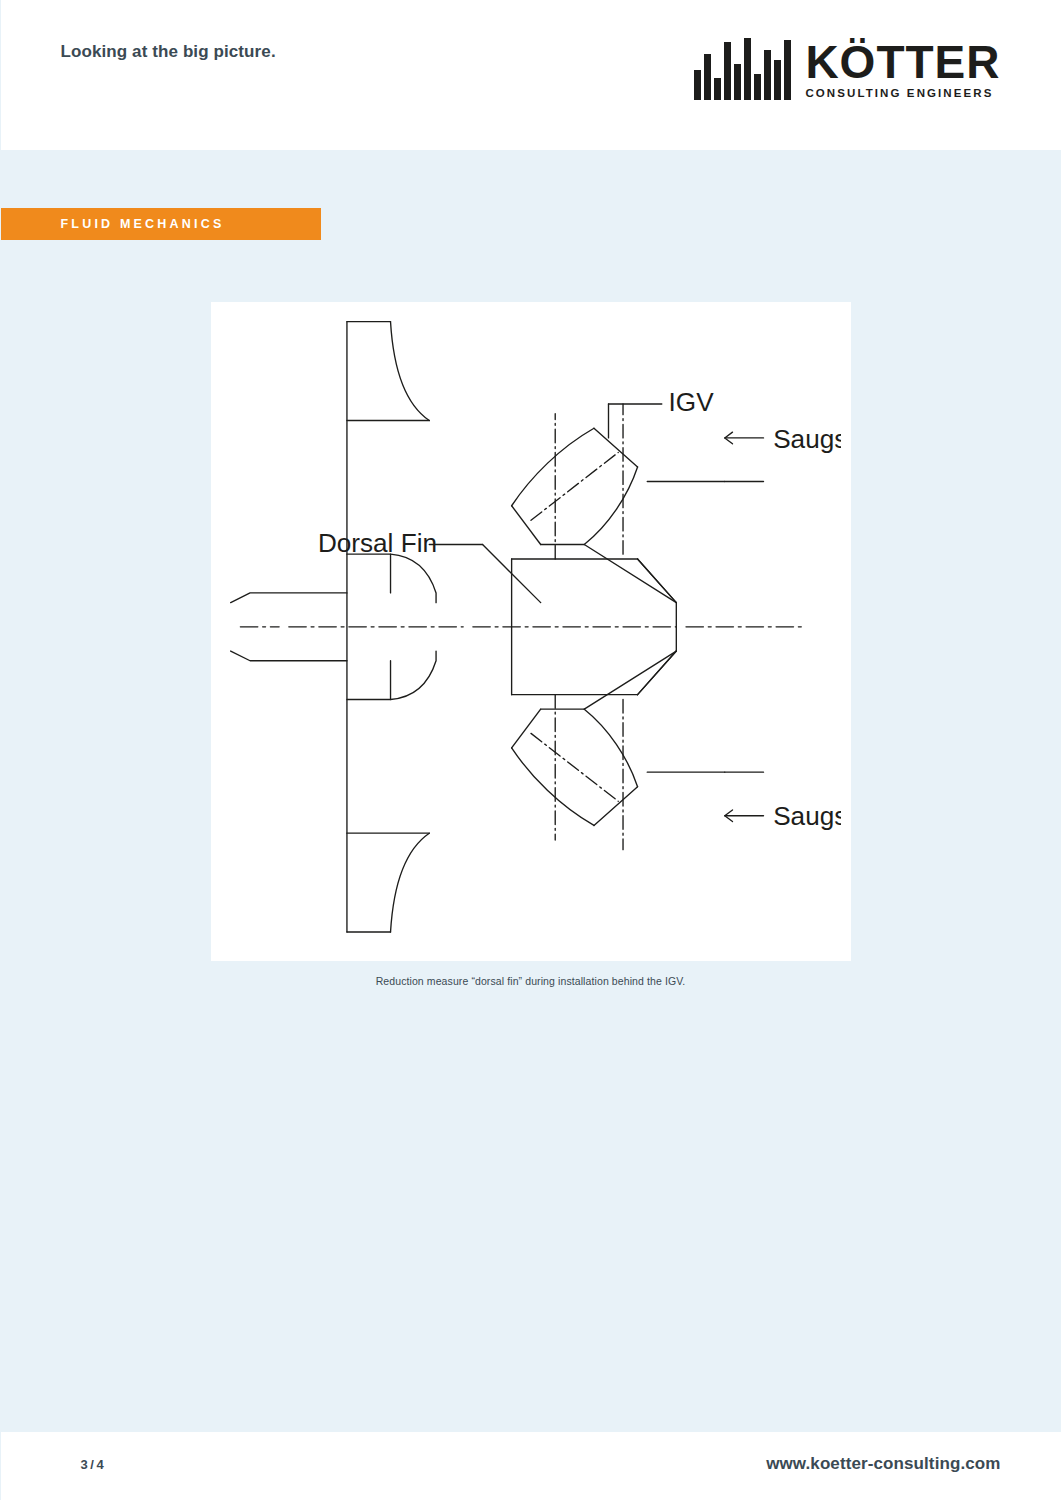Looking at the big picture.
KÖTTER
CONSULTING ENGINEERS
FLUID MECHANICS
IGV Saugseite Saugseite Dorsal Fin
Reduction measure “dorsal fin” during installation behind the IGV.
3 / 4
www.koetter-consulting.com